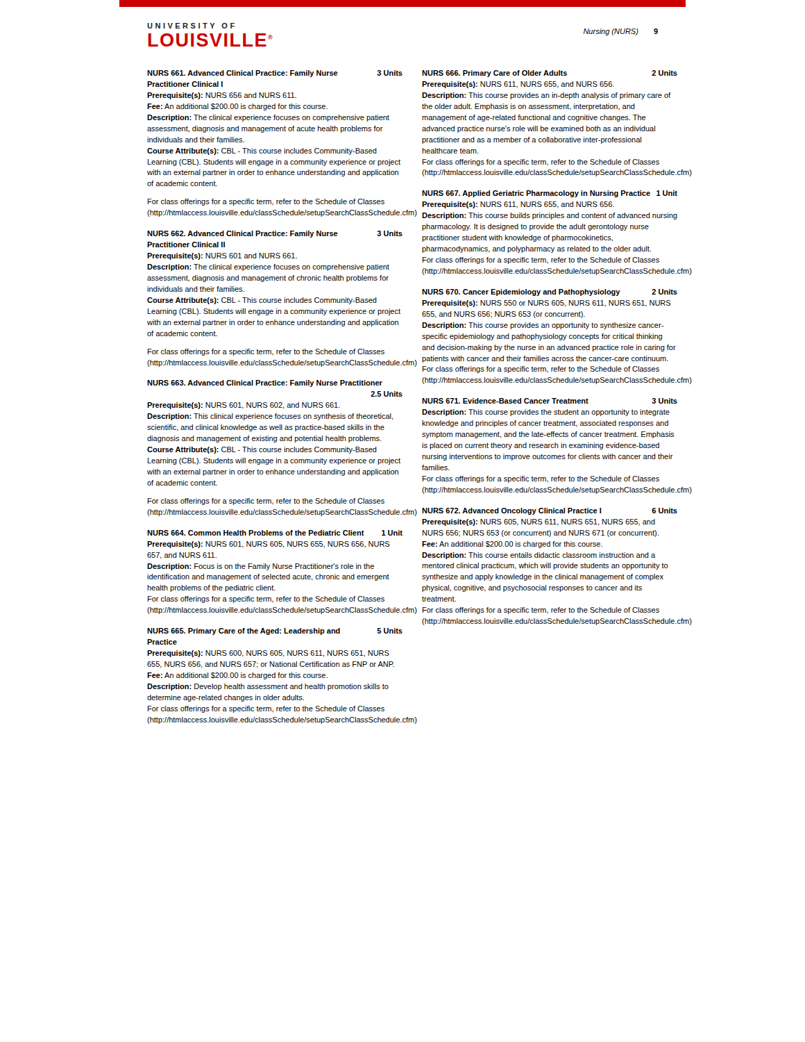UNIVERSITY OF LOUISVILLE®
Nursing (NURS) 9
NURS 661. Advanced Clinical Practice: Family Nurse Practitioner Clinical I 3 Units
Prerequisite(s): NURS 656 and NURS 611.
Fee: An additional $200.00 is charged for this course.
Description: The clinical experience focuses on comprehensive patient assessment, diagnosis and management of acute health problems for individuals and their families.
Course Attribute(s): CBL - This course includes Community-Based Learning (CBL). Students will engage in a community experience or project with an external partner in order to enhance understanding and application of academic content.
For class offerings for a specific term, refer to the Schedule of Classes (http://htmlaccess.louisville.edu/classSchedule/setupSearchClassSchedule.cfm)
NURS 662. Advanced Clinical Practice: Family Nurse Practitioner Clinical II 3 Units
Prerequisite(s): NURS 601 and NURS 661.
Description: The clinical experience focuses on comprehensive patient assessment, diagnosis and management of chronic health problems for individuals and their families.
Course Attribute(s): CBL - This course includes Community-Based Learning (CBL). Students will engage in a community experience or project with an external partner in order to enhance understanding and application of academic content.
For class offerings for a specific term, refer to the Schedule of Classes (http://htmlaccess.louisville.edu/classSchedule/setupSearchClassSchedule.cfm)
NURS 663. Advanced Clinical Practice: Family Nurse Practitioner
2.5 Units
Prerequisite(s): NURS 601, NURS 602, and NURS 661.
Description: This clinical experience focuses on synthesis of theoretical, scientific, and clinical knowledge as well as practice-based skills in the diagnosis and management of existing and potential health problems.
Course Attribute(s): CBL - This course includes Community-Based Learning (CBL). Students will engage in a community experience or project with an external partner in order to enhance understanding and application of academic content.
For class offerings for a specific term, refer to the Schedule of Classes (http://htmlaccess.louisville.edu/classSchedule/setupSearchClassSchedule.cfm)
NURS 664. Common Health Problems of the Pediatric Client 1 Unit
Prerequisite(s): NURS 601, NURS 605, NURS 655, NURS 656, NURS 657, and NURS 611.
Description: Focus is on the Family Nurse Practitioner's role in the identification and management of selected acute, chronic and emergent health problems of the pediatric client.
For class offerings for a specific term, refer to the Schedule of Classes (http://htmlaccess.louisville.edu/classSchedule/setupSearchClassSchedule.cfm)
NURS 665. Primary Care of the Aged: Leadership and Practice 5 Units
Prerequisite(s): NURS 600, NURS 605, NURS 611, NURS 651, NURS 655, NURS 656, and NURS 657; or National Certification as FNP or ANP.
Fee: An additional $200.00 is charged for this course.
Description: Develop health assessment and health promotion skills to determine age-related changes in older adults.
For class offerings for a specific term, refer to the Schedule of Classes (http://htmlaccess.louisville.edu/classSchedule/setupSearchClassSchedule.cfm)
NURS 666. Primary Care of Older Adults 2 Units
Prerequisite(s): NURS 611, NURS 655, and NURS 656.
Description: This course provides an in-depth analysis of primary care of the older adult. Emphasis is on assessment, interpretation, and management of age-related functional and cognitive changes. The advanced practice nurse's role will be examined both as an individual practitioner and as a member of a collaborative inter-professional healthcare team.
For class offerings for a specific term, refer to the Schedule of Classes (http://htmlaccess.louisville.edu/classSchedule/setupSearchClassSchedule.cfm)
NURS 667. Applied Geriatric Pharmacology in Nursing Practice 1 Unit
Prerequisite(s): NURS 611, NURS 655, and NURS 656.
Description: This course builds principles and content of advanced nursing pharmacology. It is designed to provide the adult gerontology nurse practitioner student with knowledge of pharmocokinetics, pharmacodynamics, and polypharmacy as related to the older adult.
For class offerings for a specific term, refer to the Schedule of Classes (http://htmlaccess.louisville.edu/classSchedule/setupSearchClassSchedule.cfm)
NURS 670. Cancer Epidemiology and Pathophysiology 2 Units
Prerequisite(s): NURS 550 or NURS 605, NURS 611, NURS 651, NURS 655, and NURS 656; NURS 653 (or concurrent).
Description: This course provides an opportunity to synthesize cancer-specific epidemiology and pathophysiology concepts for critical thinking and decision-making by the nurse in an advanced practice role in caring for patients with cancer and their families across the cancer-care continuum.
For class offerings for a specific term, refer to the Schedule of Classes (http://htmlaccess.louisville.edu/classSchedule/setupSearchClassSchedule.cfm)
NURS 671. Evidence-Based Cancer Treatment 3 Units
Description: This course provides the student an opportunity to integrate knowledge and principles of cancer treatment, associated responses and symptom management, and the late-effects of cancer treatment. Emphasis is placed on current theory and research in examining evidence-based nursing interventions to improve outcomes for clients with cancer and their families.
For class offerings for a specific term, refer to the Schedule of Classes (http://htmlaccess.louisville.edu/classSchedule/setupSearchClassSchedule.cfm)
NURS 672. Advanced Oncology Clinical Practice I 6 Units
Prerequisite(s): NURS 605, NURS 611, NURS 651, NURS 655, and NURS 656; NURS 653 (or concurrent) and NURS 671 (or concurrent).
Fee: An additional $200.00 is charged for this course.
Description: This course entails didactic classroom instruction and a mentored clinical practicum, which will provide students an opportunity to synthesize and apply knowledge in the clinical management of complex physical, cognitive, and psychosocial responses to cancer and its treatment.
For class offerings for a specific term, refer to the Schedule of Classes (http://htmlaccess.louisville.edu/classSchedule/setupSearchClassSchedule.cfm)